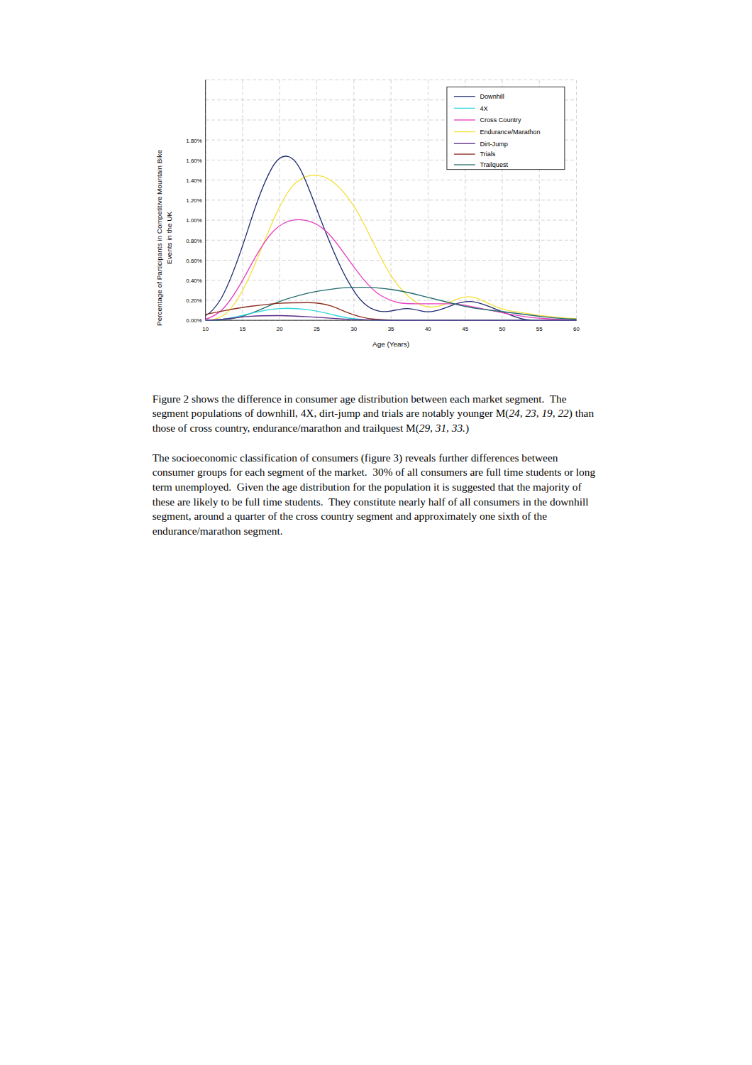Percentage of Participants in Competitive Mountain Bike Events in the UK 0.00% 0.20% 0.40% 0.60% 0.80% 1.00% 1.20% 1.40% 1.60% 1.80% 10 15 20 25 30 35 40 45 50 55 60 Age (Years) Downhill 4X Cross Country Endurance/Marathon Dirt-Jump Trials Trailquest
Figure 2 shows the difference in consumer age distribution between each market segment. The segment populations of downhill, 4X, dirt-jump and trials are notably younger M(24, 23, 19, 22) than those of cross country, endurance/marathon and trailquest M(29, 31, 33.)
The socioeconomic classification of consumers (figure 3) reveals further differences between consumer groups for each segment of the market. 30% of all consumers are full time students or long term unemployed. Given the age distribution for the population it is suggested that the majority of these are likely to be full time students. They constitute nearly half of all consumers in the downhill segment, around a quarter of the cross country segment and approximately one sixth of the endurance/marathon segment.